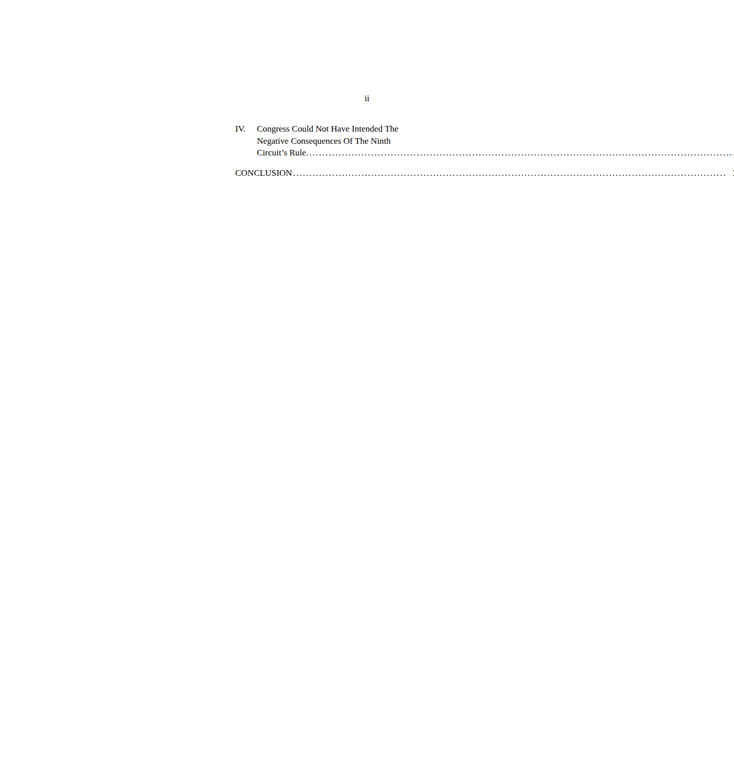ii
IV. Congress Could Not Have Intended The
Negative Consequences Of The Ninth
Circuit’s Rule. 20
CONCLUSION 26